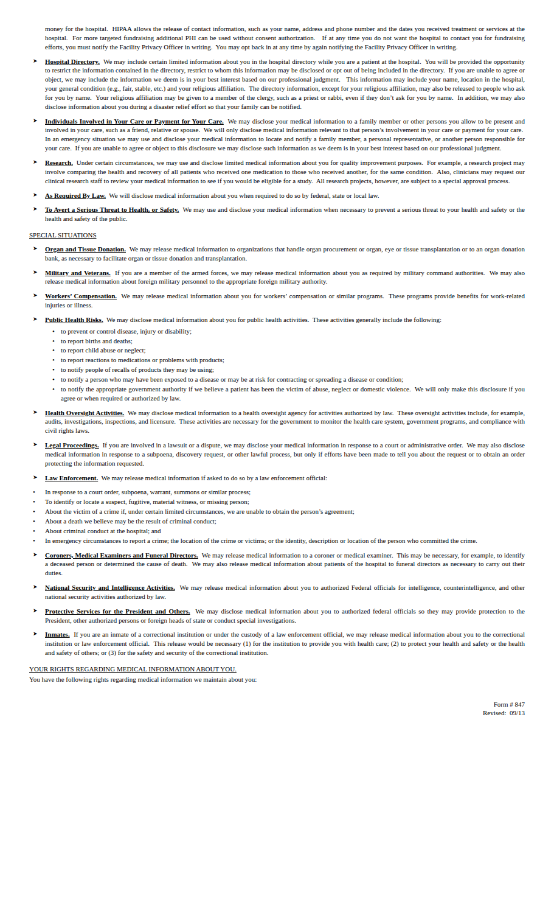money for the hospital. HIPAA allows the release of contact information, such as your name, address and phone number and the dates you received treatment or services at the hospital. For more targeted fundraising additional PHI can be used without consent authorization. If at any time you do not want the hospital to contact you for fundraising efforts, you must notify the Facility Privacy Officer in writing. You may opt back in at any time by again notifying the Facility Privacy Officer in writing.
Hospital Directory. We may include certain limited information about you in the hospital directory while you are a patient at the hospital. You will be provided the opportunity to restrict the information contained in the directory, restrict to whom this information may be disclosed or opt out of being included in the directory. If you are unable to agree or object, we may include the information we deem is in your best interest based on our professional judgment. This information may include your name, location in the hospital, your general condition (e.g., fair, stable, etc.) and your religious affiliation. The directory information, except for your religious affiliation, may also be released to people who ask for you by name. Your religious affiliation may be given to a member of the clergy, such as a priest or rabbi, even if they don’t ask for you by name. In addition, we may also disclose information about you during a disaster relief effort so that your family can be notified.
Individuals Involved in Your Care or Payment for Your Care. We may disclose your medical information to a family member or other persons you allow to be present and involved in your care, such as a friend, relative or spouse. We will only disclose medical information relevant to that person’s involvement in your care or payment for your care. In an emergency situation we may use and disclose your medical information to locate and notify a family member, a personal representative, or another person responsible for your care. If you are unable to agree or object to this disclosure we may disclose such information as we deem is in your best interest based on our professional judgment.
Research. Under certain circumstances, we may use and disclose limited medical information about you for quality improvement purposes. For example, a research project may involve comparing the health and recovery of all patients who received one medication to those who received another, for the same condition. Also, clinicians may request our clinical research staff to review your medical information to see if you would be eligible for a study. All research projects, however, are subject to a special approval process.
As Required By Law. We will disclose medical information about you when required to do so by federal, state or local law.
To Avert a Serious Threat to Health, or Safety. We may use and disclose your medical information when necessary to prevent a serious threat to your health and safety or the health and safety of the public.
SPECIAL SITUATIONS
Organ and Tissue Donation. We may release medical information to organizations that handle organ procurement or organ, eye or tissue transplantation or to an organ donation bank, as necessary to facilitate organ or tissue donation and transplantation.
Military and Veterans. If you are a member of the armed forces, we may release medical information about you as required by military command authorities. We may also release medical information about foreign military personnel to the appropriate foreign military authority.
Workers’ Compensation. We may release medical information about you for workers’ compensation or similar programs. These programs provide benefits for work-related injuries or illness.
Public Health Risks. We may disclose medical information about you for public health activities. These activities generally include the following:
to prevent or control disease, injury or disability;
to report births and deaths;
to report child abuse or neglect;
to report reactions to medications or problems with products;
to notify people of recalls of products they may be using;
to notify a person who may have been exposed to a disease or may be at risk for contracting or spreading a disease or condition;
to notify the appropriate government authority if we believe a patient has been the victim of abuse, neglect or domestic violence. We will only make this disclosure if you agree or when required or authorized by law.
Health Oversight Activities. We may disclose medical information to a health oversight agency for activities authorized by law. These oversight activities include, for example, audits, investigations, inspections, and licensure. These activities are necessary for the government to monitor the health care system, government programs, and compliance with civil rights laws.
Legal Proceedings. If you are involved in a lawsuit or a dispute, we may disclose your medical information in response to a court or administrative order. We may also disclose medical information in response to a subpoena, discovery request, or other lawful process, but only if efforts have been made to tell you about the request or to obtain an order protecting the information requested.
Law Enforcement. We may release medical information if asked to do so by a law enforcement official:
In response to a court order, subpoena, warrant, summons or similar process;
To identify or locate a suspect, fugitive, material witness, or missing person;
About the victim of a crime if, under certain limited circumstances, we are unable to obtain the person’s agreement;
About a death we believe may be the result of criminal conduct;
About criminal conduct at the hospital; and
In emergency circumstances to report a crime; the location of the crime or victims; or the identity, description or location of the person who committed the crime.
Coroners, Medical Examiners and Funeral Directors. We may release medical information to a coroner or medical examiner. This may be necessary, for example, to identify a deceased person or determined the cause of death. We may also release medical information about patients of the hospital to funeral directors as necessary to carry out their duties.
National Security and Intelligence Activities. We may release medical information about you to authorized Federal officials for intelligence, counterintelligence, and other national security activities authorized by law.
Protective Services for the President and Others. We may disclose medical information about you to authorized federal officials so they may provide protection to the President, other authorized persons or foreign heads of state or conduct special investigations.
Inmates. If you are an inmate of a correctional institution or under the custody of a law enforcement official, we may release medical information about you to the correctional institution or law enforcement official. This release would be necessary (1) for the institution to provide you with health care; (2) to protect your health and safety or the health and safety of others; or (3) for the safety and security of the correctional institution.
YOUR RIGHTS REGARDING MEDICAL INFORMATION ABOUT YOU.
You have the following rights regarding medical information we maintain about you:
Form # 847
Revised: 09/13